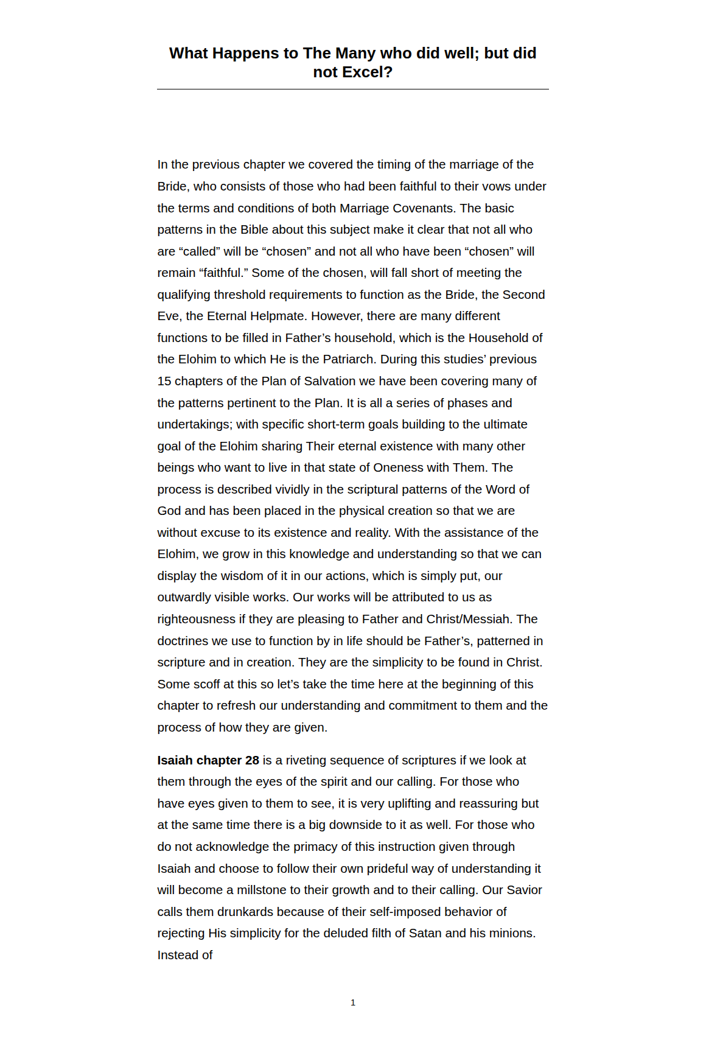What Happens to The Many who did well; but did not Excel?
In the previous chapter we covered the timing of the marriage of the Bride, who consists of those who had been faithful to their vows under the terms and conditions of both Marriage Covenants. The basic patterns in the Bible about this subject make it clear that not all who are “called” will be “chosen” and not all who have been “chosen” will remain “faithful.” Some of the chosen, will fall short of meeting the qualifying threshold requirements to function as the Bride, the Second Eve, the Eternal Helpmate. However, there are many different functions to be filled in Father’s household, which is the Household of the Elohim to which He is the Patriarch. During this studies’ previous 15 chapters of the Plan of Salvation we have been covering many of the patterns pertinent to the Plan. It is all a series of phases and undertakings; with specific short-term goals building to the ultimate goal of the Elohim sharing Their eternal existence with many other beings who want to live in that state of Oneness with Them. The process is described vividly in the scriptural patterns of the Word of God and has been placed in the physical creation so that we are without excuse to its existence and reality. With the assistance of the Elohim, we grow in this knowledge and understanding so that we can display the wisdom of it in our actions, which is simply put, our outwardly visible works. Our works will be attributed to us as righteousness if they are pleasing to Father and Christ/Messiah. The doctrines we use to function by in life should be Father’s, patterned in scripture and in creation. They are the simplicity to be found in Christ. Some scoff at this so let’s take the time here at the beginning of this chapter to refresh our understanding and commitment to them and the process of how they are given.
Isaiah chapter 28 is a riveting sequence of scriptures if we look at them through the eyes of the spirit and our calling. For those who have eyes given to them to see, it is very uplifting and reassuring but at the same time there is a big downside to it as well. For those who do not acknowledge the primacy of this instruction given through Isaiah and choose to follow their own prideful way of understanding it will become a millstone to their growth and to their calling. Our Savior calls them drunkards because of their self-imposed behavior of rejecting His simplicity for the deluded filth of Satan and his minions. Instead of
1